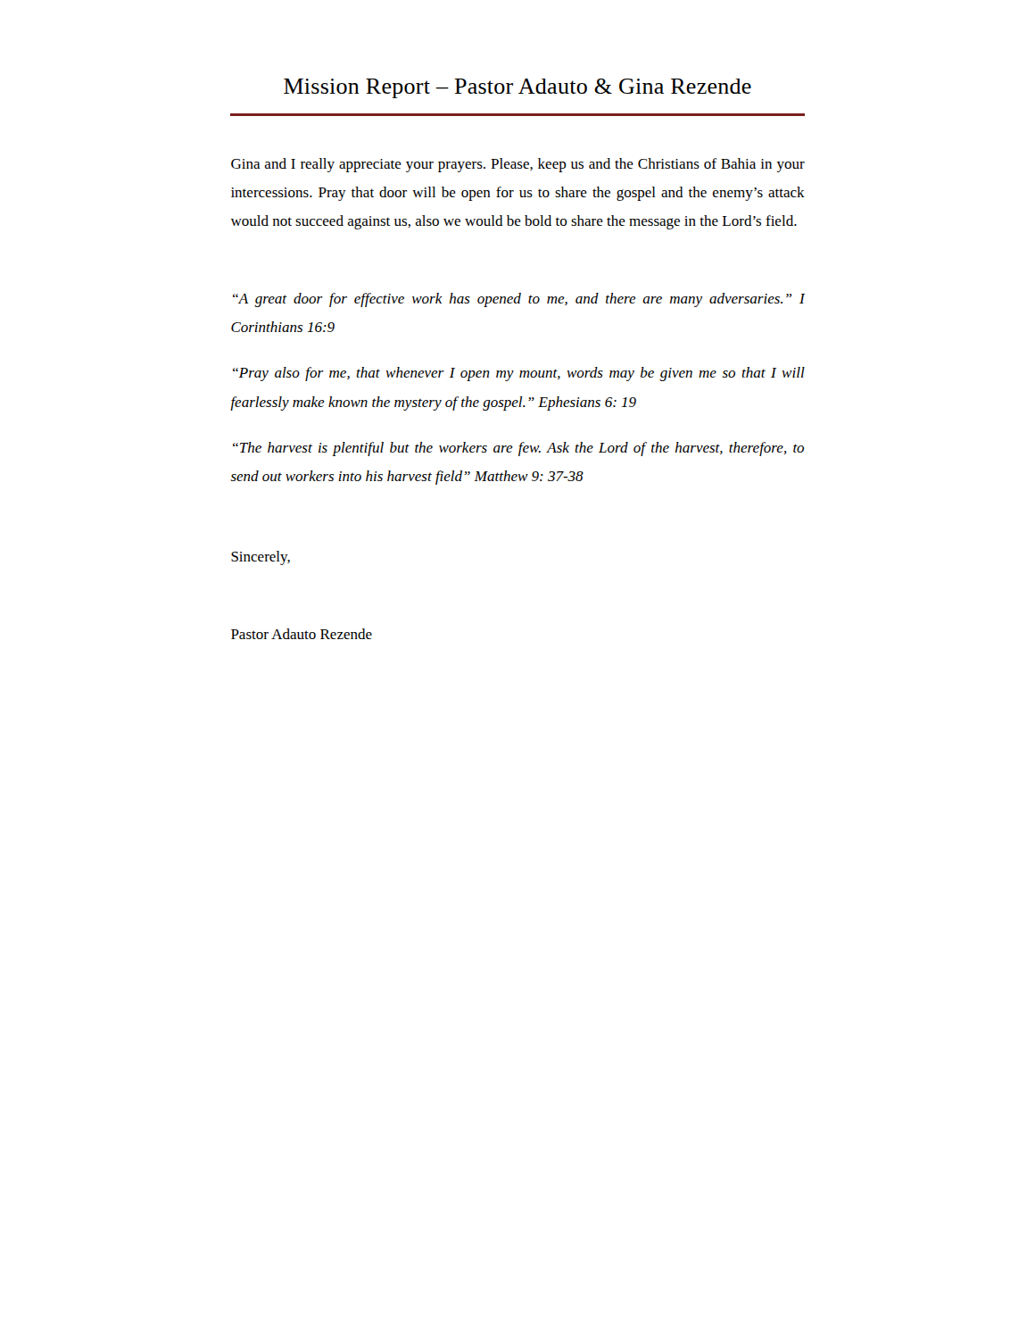Mission Report – Pastor Adauto & Gina Rezende
Gina and I really appreciate your prayers. Please, keep us and the Christians of Bahia in your intercessions. Pray that door will be open for us to share the gospel and the enemy’s attack would not succeed against us, also we would be bold to share the message in the Lord’s field.
“A great door for effective work has opened to me, and there are many adversaries.” I Corinthians 16:9
“Pray also for me, that whenever I open my mount, words may be given me so that I will fearlessly make known the mystery of the gospel.” Ephesians 6: 19
“The harvest is plentiful but the workers are few. Ask the Lord of the harvest, therefore, to send out workers into his harvest field” Matthew 9: 37-38
Sincerely,
Pastor Adauto Rezende